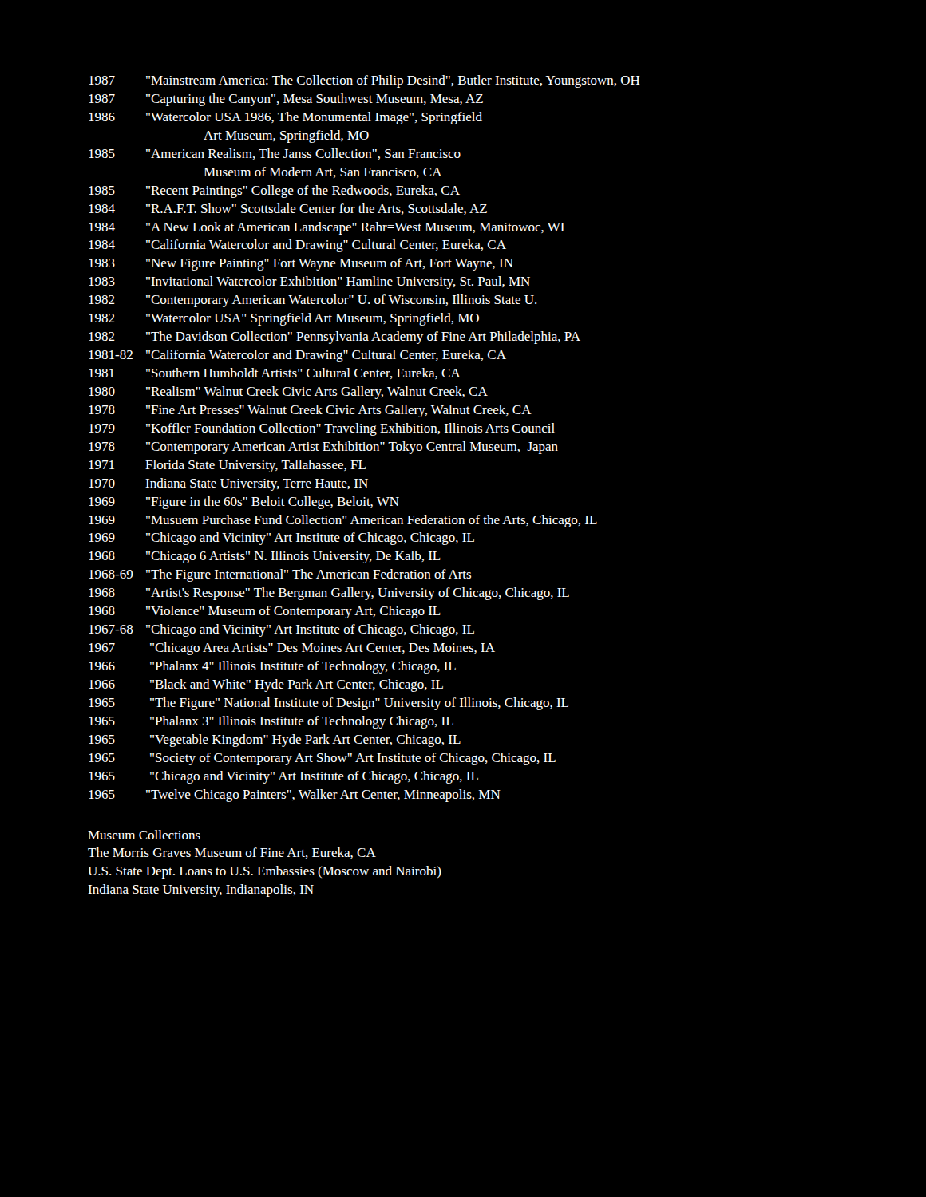1987"Mainstream America: The Collection of Philip Desind", Butler Institute, Youngstown, OH
1987"Capturing the Canyon", Mesa Southwest Museum, Mesa, AZ
1986"Watercolor USA 1986, The Monumental Image", Springfield Art Museum, Springfield, MO
1985"American Realism, The Janss Collection", San Francisco Museum of Modern Art, San Francisco, CA
1985"Recent Paintings" College of the Redwoods, Eureka, CA
1984"R.A.F.T. Show" Scottsdale Center for the Arts, Scottsdale, AZ
1984"A New Look at American Landscape" Rahr=West Museum, Manitowoc, WI
1984"California Watercolor and Drawing" Cultural Center, Eureka, CA
1983"New Figure Painting" Fort Wayne Museum of Art, Fort Wayne, IN
1983"Invitational Watercolor Exhibition" Hamline University, St. Paul, MN
1982"Contemporary American Watercolor" U. of Wisconsin, Illinois State U.
1982"Watercolor USA" Springfield Art Museum, Springfield, MO
1982"The Davidson Collection" Pennsylvania Academy of Fine Art Philadelphia, PA
1981-82"California Watercolor and Drawing" Cultural Center, Eureka, CA
1981"Southern Humboldt Artists" Cultural Center, Eureka, CA
1980"Realism" Walnut Creek Civic Arts Gallery, Walnut Creek, CA
1978"Fine Art Presses" Walnut Creek Civic Arts Gallery, Walnut Creek, CA
1979"Koffler Foundation Collection" Traveling Exhibition, Illinois Arts Council
1978"Contemporary American Artist Exhibition" Tokyo Central Museum, Japan
1971 Florida State University, Tallahassee, FL
1970 Indiana State University, Terre Haute, IN
1969"Figure in the 60s" Beloit College, Beloit, WN
1969"Musuem Purchase Fund Collection" American Federation of the Arts, Chicago, IL
1969"Chicago and Vicinity" Art Institute of Chicago, Chicago, IL
1968"Chicago 6 Artists" N. Illinois University, De Kalb, IL
1968-69"The Figure International" The American Federation of Arts
1968"Artist's Response" The Bergman Gallery, University of Chicago, Chicago, IL
1968"Violence" Museum of Contemporary Art, Chicago IL
1967-68"Chicago and Vicinity" Art Institute of Chicago, Chicago, IL
1967"Chicago Area Artists" Des Moines Art Center, Des Moines, IA
1966"Phalanx 4" Illinois Institute of Technology, Chicago, IL
1966"Black and White" Hyde Park Art Center, Chicago, IL
1965"The Figure" National Institute of Design" University of Illinois, Chicago, IL
1965"Phalanx 3" Illinois Institute of Technology Chicago, IL
1965"Vegetable Kingdom" Hyde Park Art Center, Chicago, IL
1965"Society of Contemporary Art Show" Art Institute of Chicago, Chicago, IL
1965"Chicago and Vicinity" Art Institute of Chicago, Chicago, IL
1965"Twelve Chicago Painters", Walker Art Center, Minneapolis, MN
Museum Collections
The Morris Graves Museum of Fine Art, Eureka, CA
U.S. State Dept. Loans to U.S. Embassies (Moscow and Nairobi)
Indiana State University, Indianapolis, IN